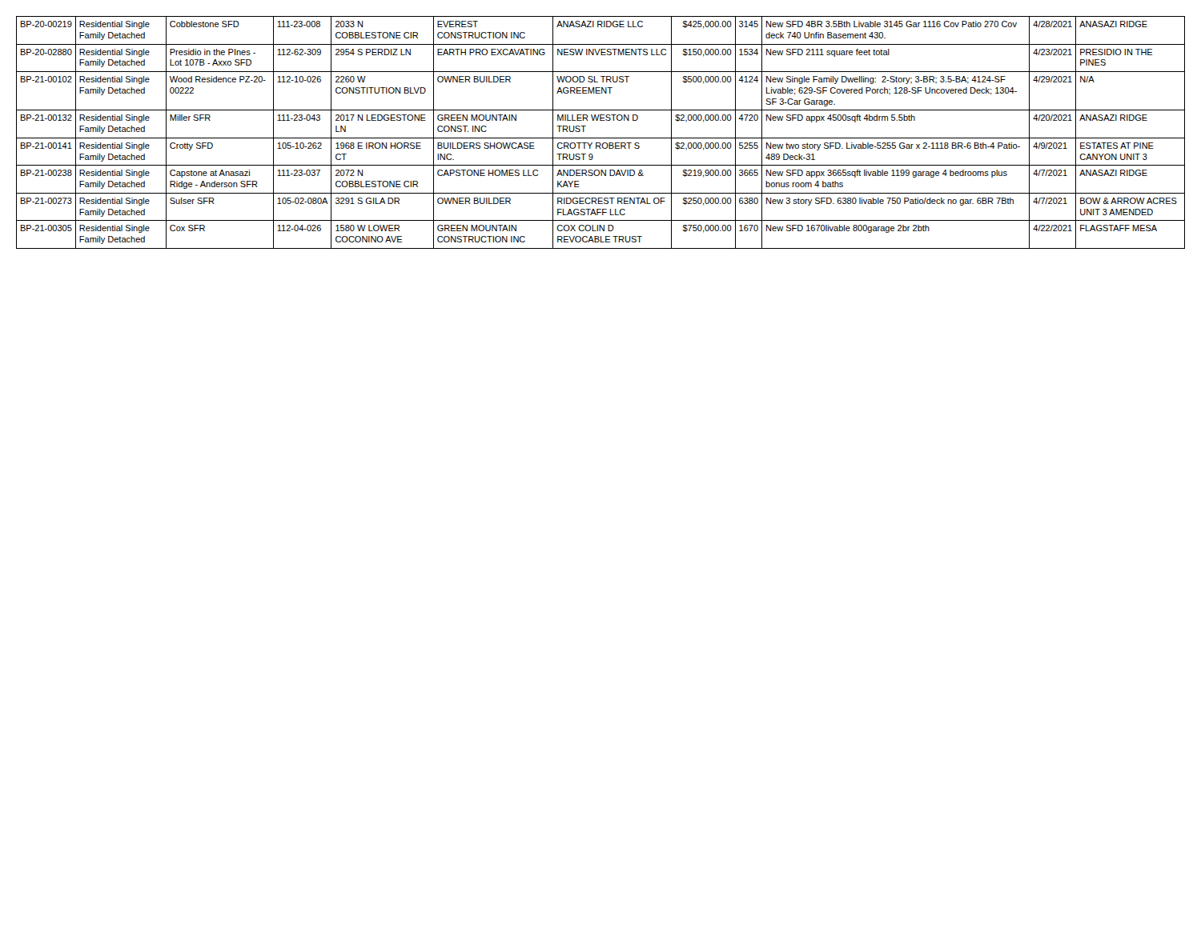| BP-20-00219 | Residential Single Family Detached | Cobblestone SFD | 111-23-008 | 2033 N COBBLESTONE CIR | EVEREST CONSTRUCTION INC | ANASAZI RIDGE LLC | $425,000.00 | 3145 | New SFD 4BR 3.5Bth Livable 3145 Gar 1116 Cov Patio 270 Cov deck 740 Unfin Basement 430. | 4/28/2021 | ANASAZI RIDGE |
| BP-20-02880 | Residential Single Family Detached | Presidio in the PInes - Lot 107B - Axxo SFD | 112-62-309 | 2954 S PERDIZ LN | EARTH PRO EXCAVATING | NESW INVESTMENTS LLC | $150,000.00 | 1534 | New SFD 2111 square feet total | 4/23/2021 | PRESIDIO IN THE PINES |
| BP-21-00102 | Residential Single Family Detached | Wood Residence PZ-20-00222 | 112-10-026 | 2260 W CONSTITUTION BLVD | OWNER BUILDER | WOOD SL TRUST AGREEMENT | $500,000.00 | 4124 | New Single Family Dwelling: 2-Story; 3-BR; 3.5-BA; 4124-SF Livable; 629-SF Covered Porch; 128-SF Uncovered Deck; 1304-SF 3-Car Garage. | 4/29/2021 | N/A |
| BP-21-00132 | Residential Single Family Detached | Miller SFR | 111-23-043 | 2017 N LEDGESTONE LN | GREEN MOUNTAIN CONST. INC | MILLER WESTON D TRUST | $2,000,000.00 | 4720 | New SFD appx 4500sqft 4bdrm 5.5bth | 4/20/2021 | ANASAZI RIDGE |
| BP-21-00141 | Residential Single Family Detached | Crotty SFD | 105-10-262 | 1968 E IRON HORSE CT | BUILDERS SHOWCASE INC. | CROTTY ROBERT S TRUST 9 | $2,000,000.00 | 5255 | New two story SFD. Livable-5255 Gar x 2-1118 BR-6 Bth-4 Patio-489 Deck-31 | 4/9/2021 | ESTATES AT PINE CANYON UNIT 3 |
| BP-21-00238 | Residential Single Family Detached | Capstone at Anasazi Ridge - Anderson SFR | 111-23-037 | 2072 N COBBLESTONE CIR | CAPSTONE HOMES LLC | ANDERSON DAVID & KAYE | $219,900.00 | 3665 | New SFD appx 3665sqft livable 1199 garage 4 bedrooms plus bonus room 4 baths | 4/7/2021 | ANASAZI RIDGE |
| BP-21-00273 | Residential Single Family Detached | Sulser SFR | 105-02-080A | 3291 S GILA DR | OWNER BUILDER | RIDGECREST RENTAL OF FLAGSTAFF LLC | $250,000.00 | 6380 | New 3 story SFD. 6380 livable 750 Patio/deck no gar. 6BR 7Bth | 4/7/2021 | BOW & ARROW ACRES UNIT 3 AMENDED |
| BP-21-00305 | Residential Single Family Detached | Cox SFR | 112-04-026 | 1580 W LOWER COCONINO AVE | GREEN MOUNTAIN CONSTRUCTION INC | COX COLIN D REVOCABLE TRUST | $750,000.00 | 1670 | New SFD 1670livable 800garage 2br 2bth | 4/22/2021 | FLAGSTAFF MESA |